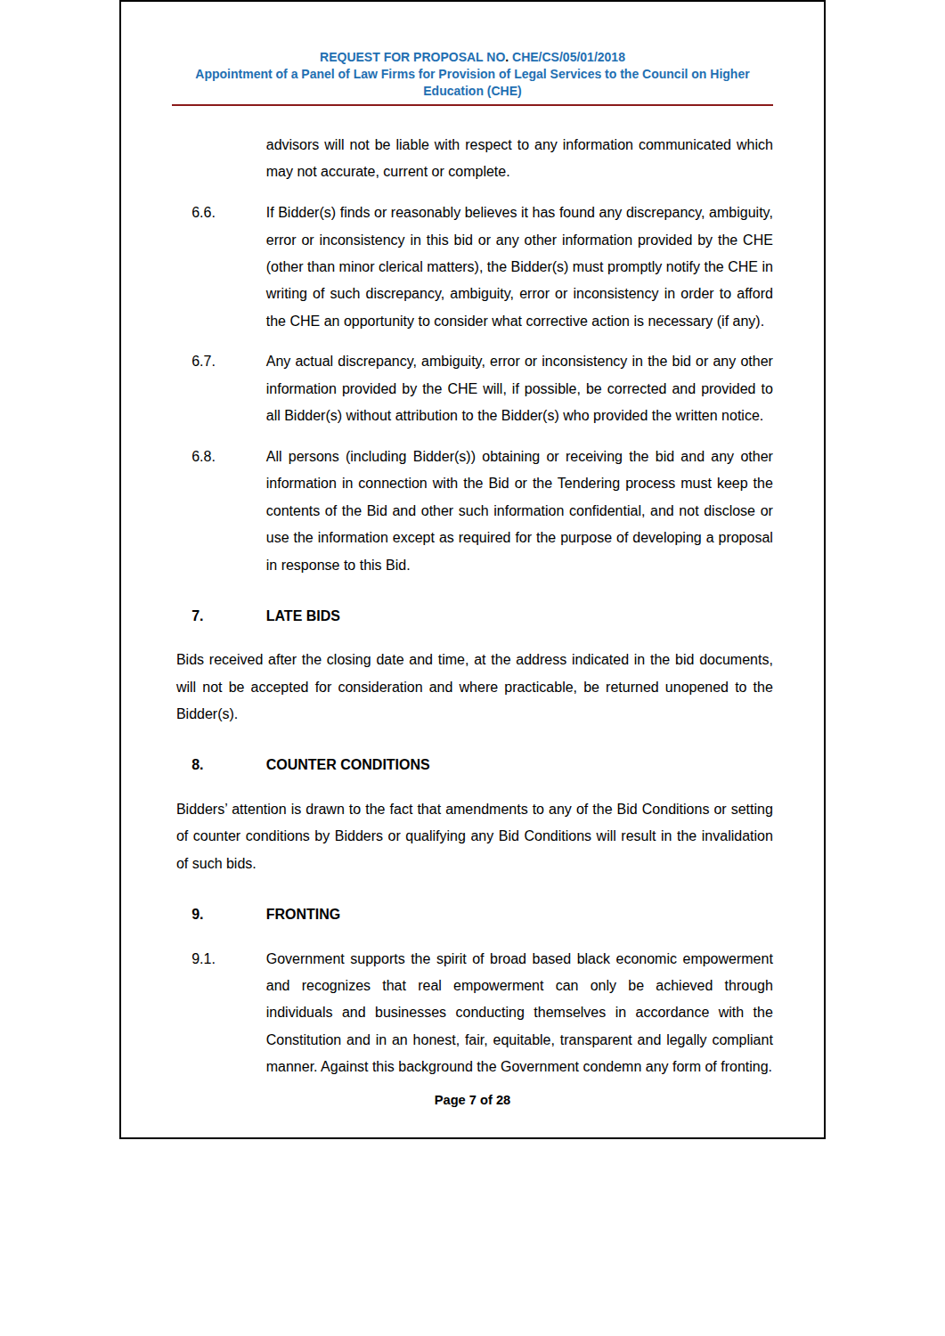REQUEST FOR PROPOSAL NO. CHE/CS/05/01/2018
Appointment of a Panel of Law Firms for Provision of Legal Services to the Council on Higher Education (CHE)
advisors will not be liable with respect to any information communicated which may not accurate, current or complete.
6.6.
If Bidder(s) finds or reasonably believes it has found any discrepancy, ambiguity, error or inconsistency in this bid or any other information provided by the CHE (other than minor clerical matters), the Bidder(s) must promptly notify the CHE in writing of such discrepancy, ambiguity, error or inconsistency in order to afford the CHE an opportunity to consider what corrective action is necessary (if any).
6.7.
Any actual discrepancy, ambiguity, error or inconsistency in the bid or any other information provided by the CHE will, if possible, be corrected and provided to all Bidder(s) without attribution to the Bidder(s) who provided the written notice.
6.8.
All persons (including Bidder(s)) obtaining or receiving the bid and any other information in connection with the Bid or the Tendering process must keep the contents of the Bid and other such information confidential, and not disclose or use the information except as required for the purpose of developing a proposal in response to this Bid.
7. LATE BIDS
Bids received after the closing date and time, at the address indicated in the bid documents, will not be accepted for consideration and where practicable, be returned unopened to the Bidder(s).
8. COUNTER CONDITIONS
Bidders’ attention is drawn to the fact that amendments to any of the Bid Conditions or setting of counter conditions by Bidders or qualifying any Bid Conditions will result in the invalidation of such bids.
9. FRONTING
9.1.
Government supports the spirit of broad based black economic empowerment and recognizes that real empowerment can only be achieved through individuals and businesses conducting themselves in accordance with the Constitution and in an honest, fair, equitable, transparent and legally compliant manner. Against this background the Government condemn any form of fronting.
Page 7 of 28